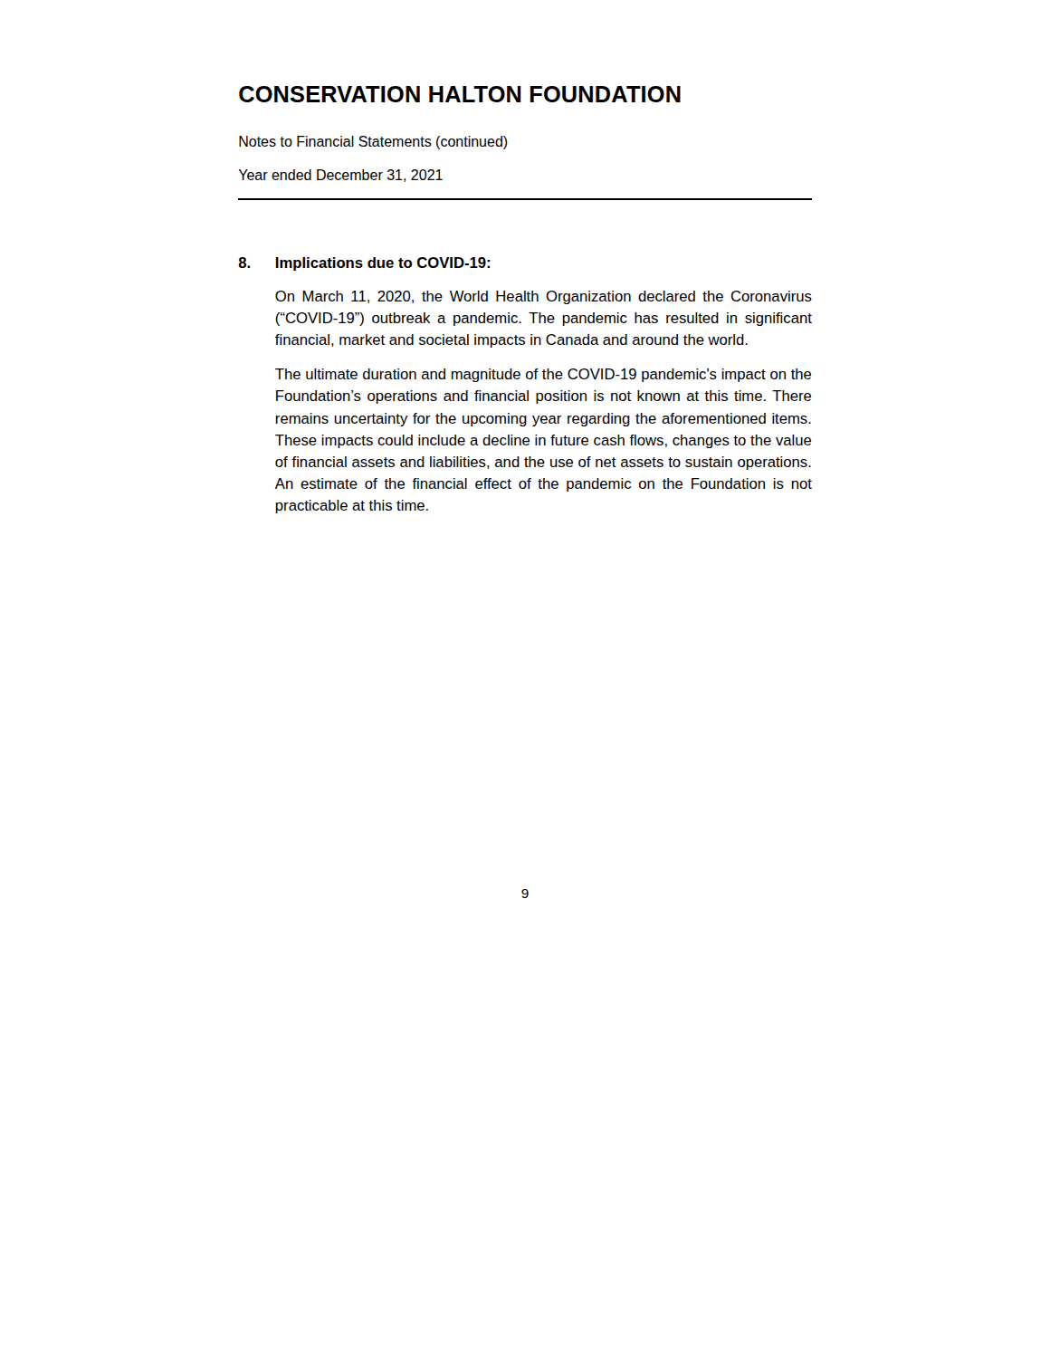CONSERVATION HALTON FOUNDATION
Notes to Financial Statements (continued)
Year ended December 31, 2021
8.
Implications due to COVID-19:
On March 11, 2020, the World Health Organization declared the Coronavirus (“COVID-19”) outbreak a pandemic. The pandemic has resulted in significant financial, market and societal impacts in Canada and around the world.
The ultimate duration and magnitude of the COVID-19 pandemic's impact on the Foundation’s operations and financial position is not known at this time. There remains uncertainty for the upcoming year regarding the aforementioned items. These impacts could include a decline in future cash flows, changes to the value of financial assets and liabilities, and the use of net assets to sustain operations. An estimate of the financial effect of the pandemic on the Foundation is not practicable at this time.
9